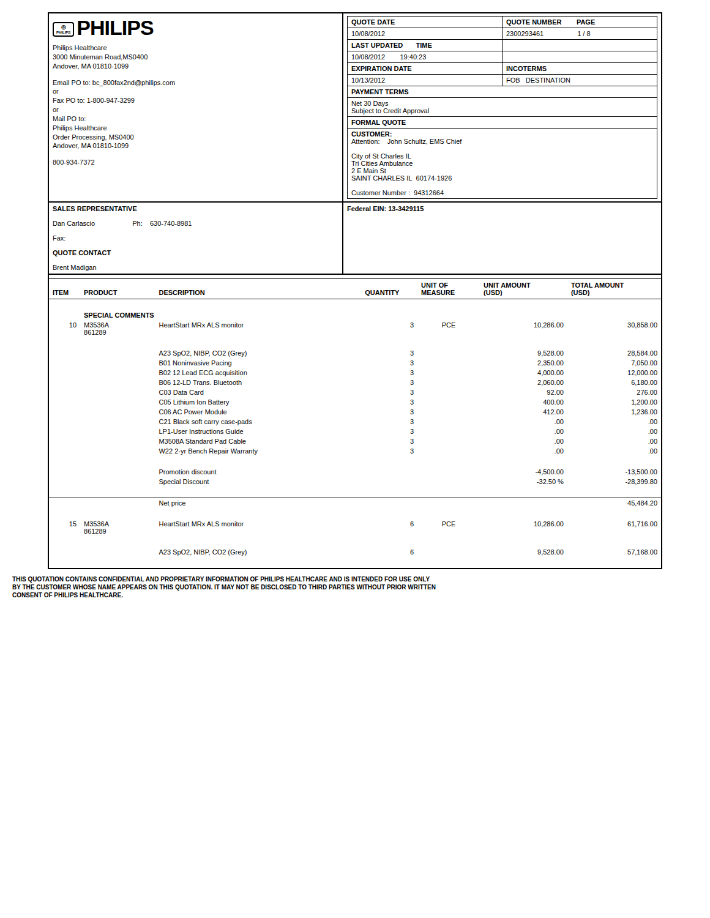| ◎ PHILIPS PHILIPS Philips Healthcare 3000 Minuteman Road,MS0400 Andover, MA 01810-1099 Email PO to: bc_800fax2nd@philips.com or Fax PO to: 1-800-947-3299 or Mail PO to: Philips Healthcare Order Processing, MS0400 Andover, MA 01810-1099 800-934-7372 | / QUOTE DATE / QUOTE NUMBER PAGE / / 10/08/2012 / 2300293461 1 / 8 / / LAST UPDATED TIME / / / 10/08/2012 19:40:23 / / / EXPIRATION DATE / INCOTERMS / / 10/13/2012 / FOB DESTINATION / / PAYMENT TERMS / / Net 30 Days Subject to Credit Approval / / FORMAL QUOTE / / CUSTOMER: Attention: John Schultz, EMS Chief City of St Charles IL Tri Cities Ambulance 2 E Main St SAINT CHARLES IL 60174-1926 Customer Number : 94312664 / |
| SALES REPRESENTATIVE Dan Carlascio Ph: 630-740-8981 Fax: QUOTE CONTACT Brent Madigan | Federal EIN: 13-3429115 |
| ITEM | PRODUCT | DESCRIPTION | QUANTITY | UNIT OF MEASURE | UNIT AMOUNT (USD) | TOTAL AMOUNT (USD) |
| --- | --- | --- | --- | --- | --- | --- |
| | SPECIAL COMMENTS |
| 10 | M3536A 861289 | HeartStart MRx ALS monitor | 3 | PCE | 10,286.00 | 30,858.00 |
| | | A23 SpO2, NIBP, CO2 (Grey) | 3 | | 9,528.00 | 28,584.00 |
| | | B01 Noninvasive Pacing | 3 | | 2,350.00 | 7,050.00 |
| | | B02 12 Lead ECG acquisition | 3 | | 4,000.00 | 12,000.00 |
| | | B06 12-LD Trans. Bluetooth | 3 | | 2,060.00 | 6,180.00 |
| | | C03 Data Card | 3 | | 92.00 | 276.00 |
| | | C05 Lithium Ion Battery | 3 | | 400.00 | 1,200.00 |
| | | C06 AC Power Module | 3 | | 412.00 | 1,236.00 |
| | | C21 Black soft carry case-pads | 3 | | .00 | .00 |
| | | LP1-User Instructions Guide | 3 | | .00 | .00 |
| | | M3508A Standard Pad Cable | 3 | | .00 | .00 |
| | | W22 2-yr Bench Repair Warranty | 3 | | .00 | .00 |
| | | Promotion discount | | | -4,500.00 | -13,500.00 |
| | | Special Discount | | | -32.50 % | -28,399.80 |
| | | Net price | | | | 45,484.20 |
| 15 | M3536A 861289 | HeartStart MRx ALS monitor | 6 | PCE | 10,286.00 | 61,716.00 |
| | | A23 SpO2, NIBP, CO2 (Grey) | 6 | | 9,528.00 | 57,168.00 |
THIS QUOTATION CONTAINS CONFIDENTIAL AND PROPRIETARY INFORMATION OF PHILIPS HEALTHCARE AND IS INTENDED FOR USE ONLY
BY THE CUSTOMER WHOSE NAME APPEARS ON THIS QUOTATION. IT MAY NOT BE DISCLOSED TO THIRD PARTIES WITHOUT PRIOR WRITTEN
CONSENT OF PHILIPS HEALTHCARE.